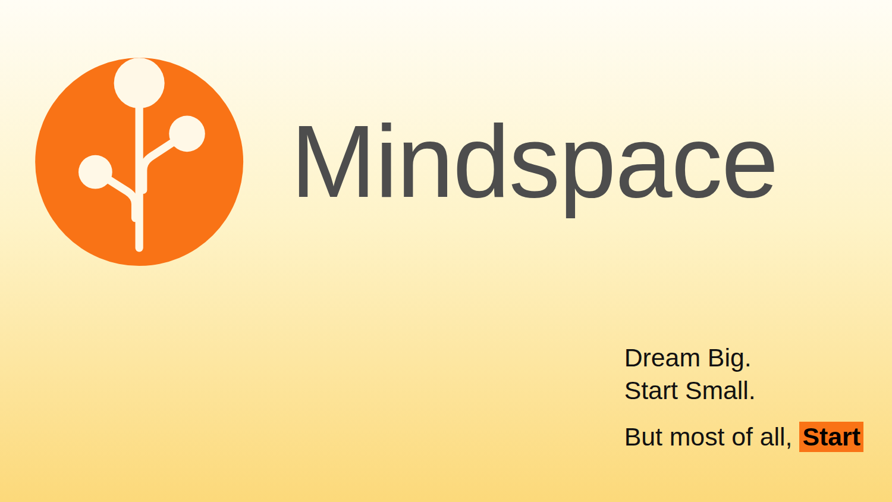Mindspace
Dream Big.
Start Small.
But most of all, Start